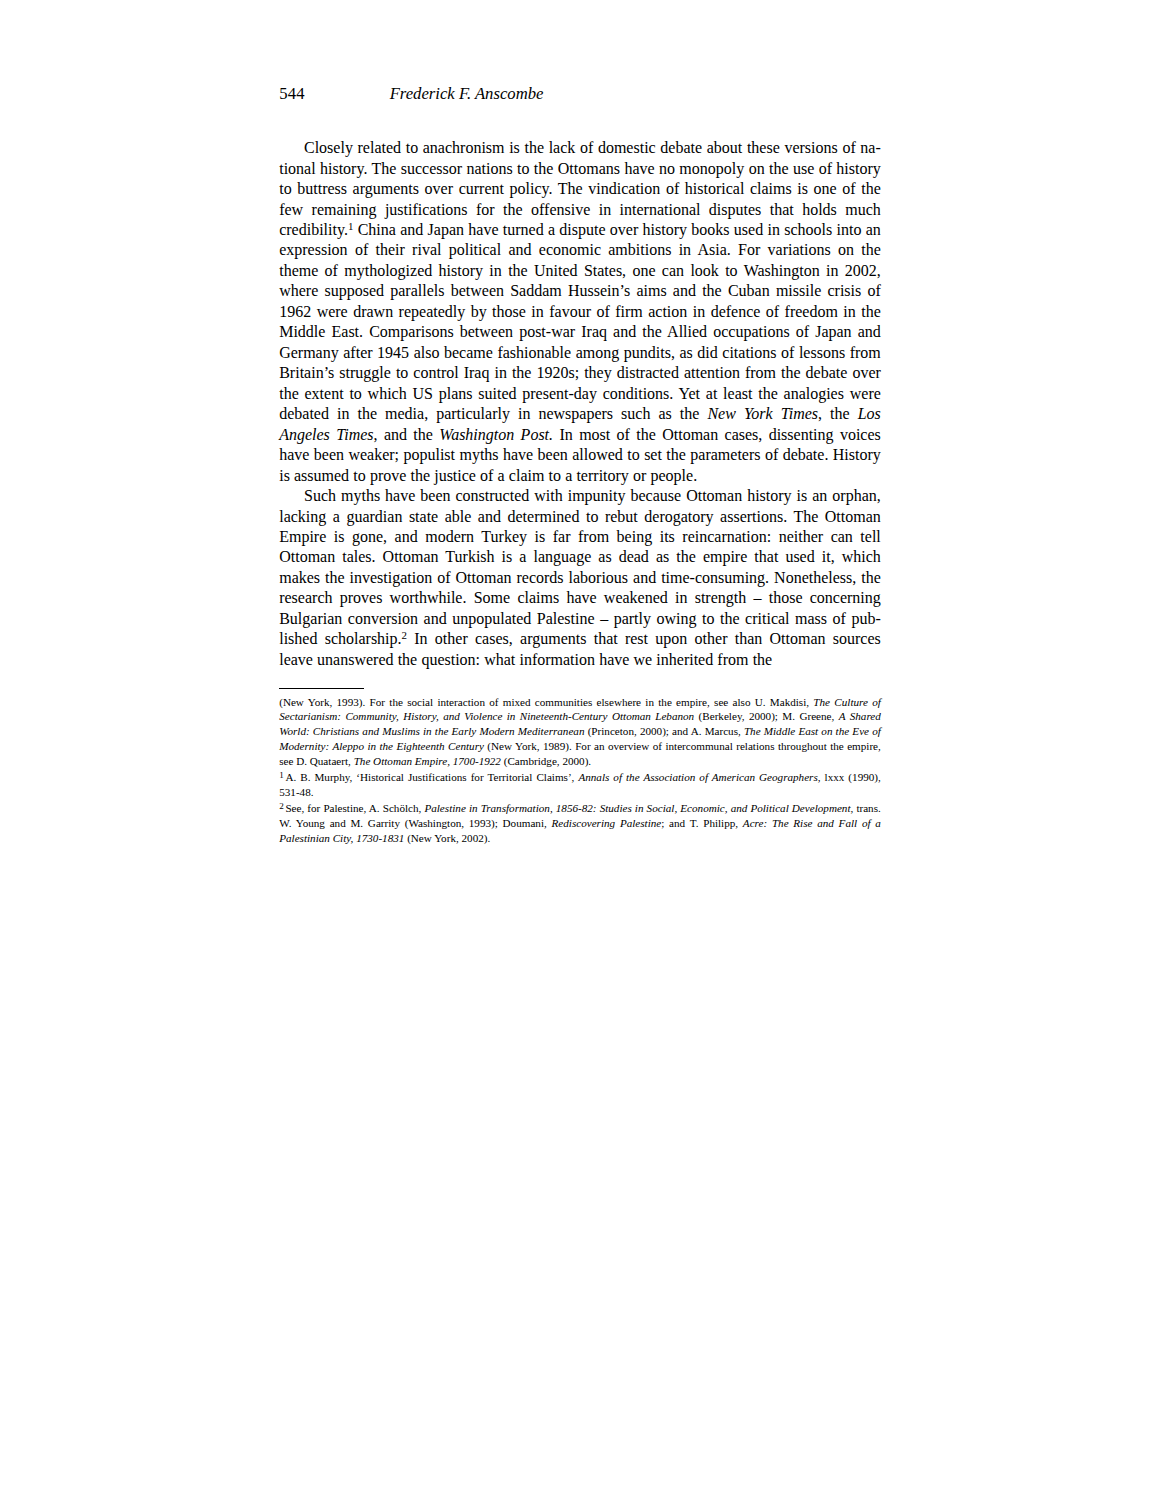544 Frederick F. Anscombe
Closely related to anachronism is the lack of domestic debate about these versions of national history. The successor nations to the Ottomans have no monopoly on the use of history to buttress arguments over current policy. The vindication of historical claims is one of the few remaining justifications for the offensive in international disputes that holds much credibility.1 China and Japan have turned a dispute over history books used in schools into an expression of their rival political and economic ambitions in Asia. For variations on the theme of mythologized history in the United States, one can look to Washington in 2002, where supposed parallels between Saddam Hussein’s aims and the Cuban missile crisis of 1962 were drawn repeatedly by those in favour of firm action in defence of freedom in the Middle East. Comparisons between post-war Iraq and the Allied occupations of Japan and Germany after 1945 also became fashionable among pundits, as did citations of lessons from Britain’s struggle to control Iraq in the 1920s; they distracted attention from the debate over the extent to which US plans suited present-day conditions. Yet at least the analogies were debated in the media, particularly in newspapers such as the New York Times, the Los Angeles Times, and the Washington Post. In most of the Ottoman cases, dissenting voices have been weaker; populist myths have been allowed to set the parameters of debate. History is assumed to prove the justice of a claim to a territory or people.
Such myths have been constructed with impunity because Ottoman history is an orphan, lacking a guardian state able and determined to rebut derogatory assertions. The Ottoman Empire is gone, and modern Turkey is far from being its reincarnation: neither can tell Ottoman tales. Ottoman Turkish is a language as dead as the empire that used it, which makes the investigation of Ottoman records laborious and time-consuming. Nonetheless, the research proves worthwhile. Some claims have weakened in strength – those concerning Bulgarian conversion and unpopulated Palestine – partly owing to the critical mass of published scholarship.2 In other cases, arguments that rest upon other than Ottoman sources leave unanswered the question: what information have we inherited from the
(New York, 1993). For the social interaction of mixed communities elsewhere in the empire, see also U. Makdisi, The Culture of Sectarianism: Community, History, and Violence in Nineteenth-Century Ottoman Lebanon (Berkeley, 2000); M. Greene, A Shared World: Christians and Muslims in the Early Modern Mediterranean (Princeton, 2000); and A. Marcus, The Middle East on the Eve of Modernity: Aleppo in the Eighteenth Century (New York, 1989). For an overview of intercommunal relations throughout the empire, see D. Quataert, The Ottoman Empire, 1700-1922 (Cambridge, 2000).
1A. B. Murphy, ‘Historical Justifications for Territorial Claims’, Annals of the Association of American Geographers, lxxx (1990), 531-48.
2See, for Palestine, A. Schölch, Palestine in Transformation, 1856-82: Studies in Social, Economic, and Political Development, trans. W. Young and M. Garrity (Washington, 1993); Doumani, Rediscovering Palestine; and T. Philipp, Acre: The Rise and Fall of a Palestinian City, 1730-1831 (New York, 2002).